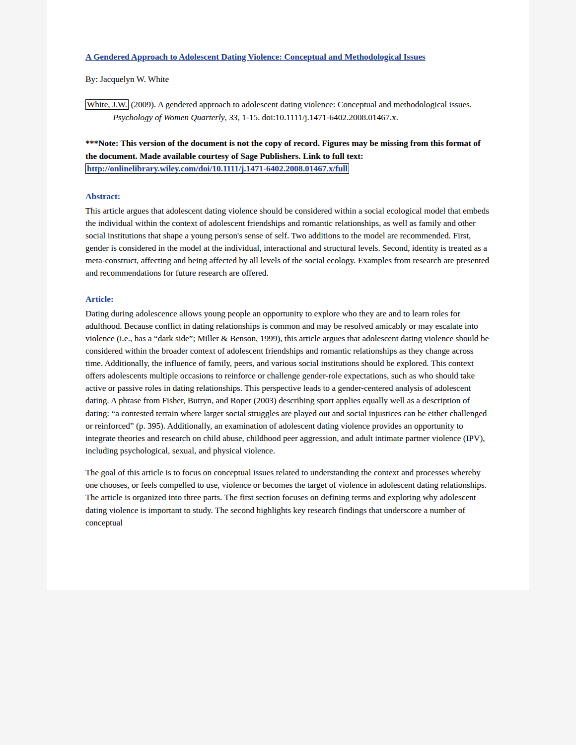A Gendered Approach to Adolescent Dating Violence: Conceptual and Methodological Issues
By: Jacquelyn W. White
White, J.W. (2009). A gendered approach to adolescent dating violence: Conceptual and methodological issues. Psychology of Women Quarterly, 33, 1-15. doi:10.1111/j.1471-6402.2008.01467.x.
***Note: This version of the document is not the copy of record. Figures may be missing from this format of the document. Made available courtesy of Sage Publishers. Link to full text: http://onlinelibrary.wiley.com/doi/10.1111/j.1471-6402.2008.01467.x/full
Abstract:
This article argues that adolescent dating violence should be considered within a social ecological model that embeds the individual within the context of adolescent friendships and romantic relationships, as well as family and other social institutions that shape a young person's sense of self. Two additions to the model are recommended. First, gender is considered in the model at the individual, interactional and structural levels. Second, identity is treated as a meta-construct, affecting and being affected by all levels of the social ecology. Examples from research are presented and recommendations for future research are offered.
Article:
Dating during adolescence allows young people an opportunity to explore who they are and to learn roles for adulthood. Because conflict in dating relationships is common and may be resolved amicably or may escalate into violence (i.e., has a “dark side”; Miller & Benson, 1999), this article argues that adolescent dating violence should be considered within the broader context of adolescent friendships and romantic relationships as they change across time. Additionally, the influence of family, peers, and various social institutions should be explored. This context offers adolescents multiple occasions to reinforce or challenge gender-role expectations, such as who should take active or passive roles in dating relationships. This perspective leads to a gender-centered analysis of adolescent dating. A phrase from Fisher, Butryn, and Roper (2003) describing sport applies equally well as a description of dating: “a contested terrain where larger social struggles are played out and social injustices can be either challenged or reinforced” (p. 395). Additionally, an examination of adolescent dating violence provides an opportunity to integrate theories and research on child abuse, childhood peer aggression, and adult intimate partner violence (IPV), including psychological, sexual, and physical violence.
The goal of this article is to focus on conceptual issues related to understanding the context and processes whereby one chooses, or feels compelled to use, violence or becomes the target of violence in adolescent dating relationships. The article is organized into three parts. The first section focuses on defining terms and exploring why adolescent dating violence is important to study. The second highlights key research findings that underscore a number of conceptual